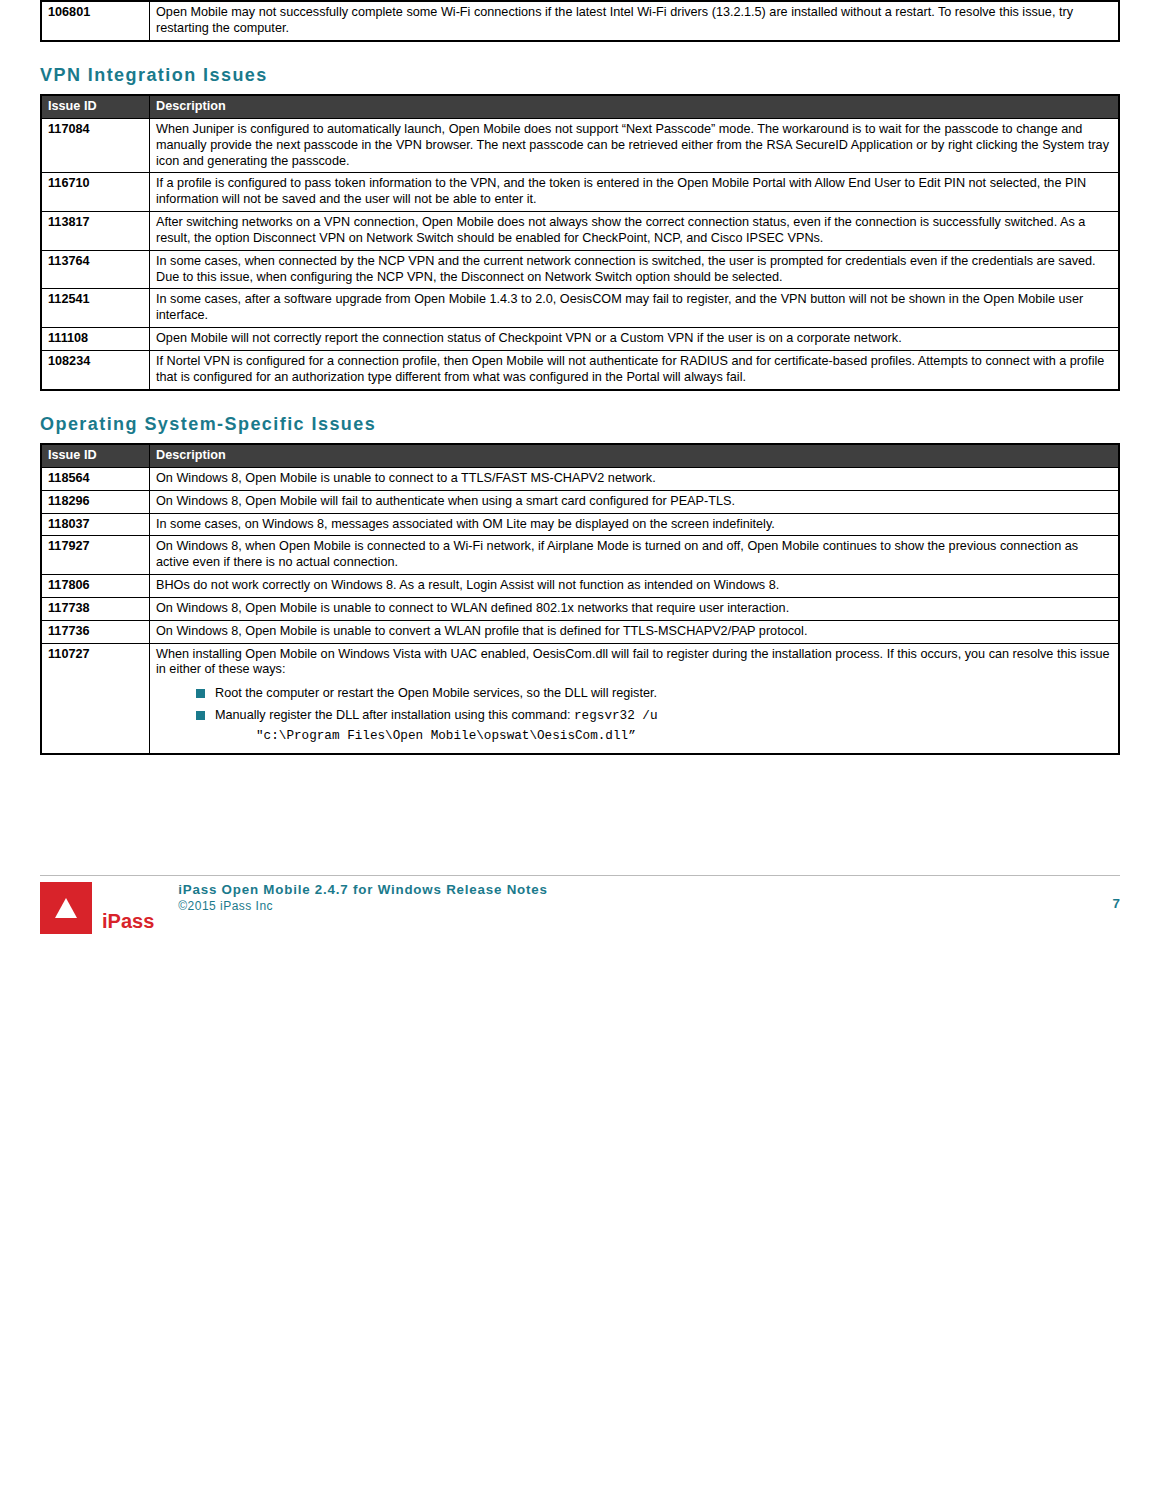| 106801 | Open Mobile may not successfully complete some Wi-Fi connections if the latest Intel Wi-Fi drivers (13.2.1.5) are installed without a restart. To resolve this issue, try restarting the computer. |
VPN Integration Issues
| Issue ID | Description |
| --- | --- |
| 117084 | When Juniper is configured to automatically launch, Open Mobile does not support “Next Passcode” mode. The workaround is to wait for the passcode to change and manually provide the next passcode in the VPN browser. The next passcode can be retrieved either from the RSA SecureID Application or by right clicking the System tray icon and generating the passcode. |
| 116710 | If a profile is configured to pass token information to the VPN, and the token is entered in the Open Mobile Portal with Allow End User to Edit PIN not selected, the PIN information will not be saved and the user will not be able to enter it. |
| 113817 | After switching networks on a VPN connection, Open Mobile does not always show the correct connection status, even if the connection is successfully switched. As a result, the option Disconnect VPN on Network Switch should be enabled for CheckPoint, NCP, and Cisco IPSEC VPNs. |
| 113764 | In some cases, when connected by the NCP VPN and the current network connection is switched, the user is prompted for credentials even if the credentials are saved. Due to this issue, when configuring the NCP VPN, the Disconnect on Network Switch option should be selected. |
| 112541 | In some cases, after a software upgrade from Open Mobile 1.4.3 to 2.0, OesisCOM may fail to register, and the VPN button will not be shown in the Open Mobile user interface. |
| 111108 | Open Mobile will not correctly report the connection status of Checkpoint VPN or a Custom VPN if the user is on a corporate network. |
| 108234 | If Nortel VPN is configured for a connection profile, then Open Mobile will not authenticate for RADIUS and for certificate-based profiles. Attempts to connect with a profile that is configured for an authorization type different from what was configured in the Portal will always fail. |
Operating System-Specific Issues
| Issue ID | Description |
| --- | --- |
| 118564 | On Windows 8, Open Mobile is unable to connect to a TTLS/FAST MS-CHAPV2 network. |
| 118296 | On Windows 8, Open Mobile will fail to authenticate when using a smart card configured for PEAP-TLS. |
| 118037 | In some cases, on Windows 8, messages associated with OM Lite may be displayed on the screen indefinitely. |
| 117927 | On Windows 8, when Open Mobile is connected to a Wi-Fi network, if Airplane Mode is turned on and off, Open Mobile continues to show the previous connection as active even if there is no actual connection. |
| 117806 | BHOs do not work correctly on Windows 8. As a result, Login Assist will not function as intended on Windows 8. |
| 117738 | On Windows 8, Open Mobile is unable to connect to WLAN defined 802.1x networks that require user interaction. |
| 117736 | On Windows 8, Open Mobile is unable to convert a WLAN profile that is defined for TTLS-MSCHAPV2/PAP protocol. |
| 110727 | When installing Open Mobile on Windows Vista with UAC enabled, OesisCom.dll will fail to register during the installation process. If this occurs, you can resolve this issue in either of these ways: Root the computer or restart the Open Mobile services, so the DLL will register. Manually register the DLL after installation using this command: regsvr32 /u "c:\Program Files\Open Mobile\opswat\OesisCom.dll” |
iPass
iPass Open Mobile 2.4.7 for Windows Release Notes
©2015 iPass Inc
7